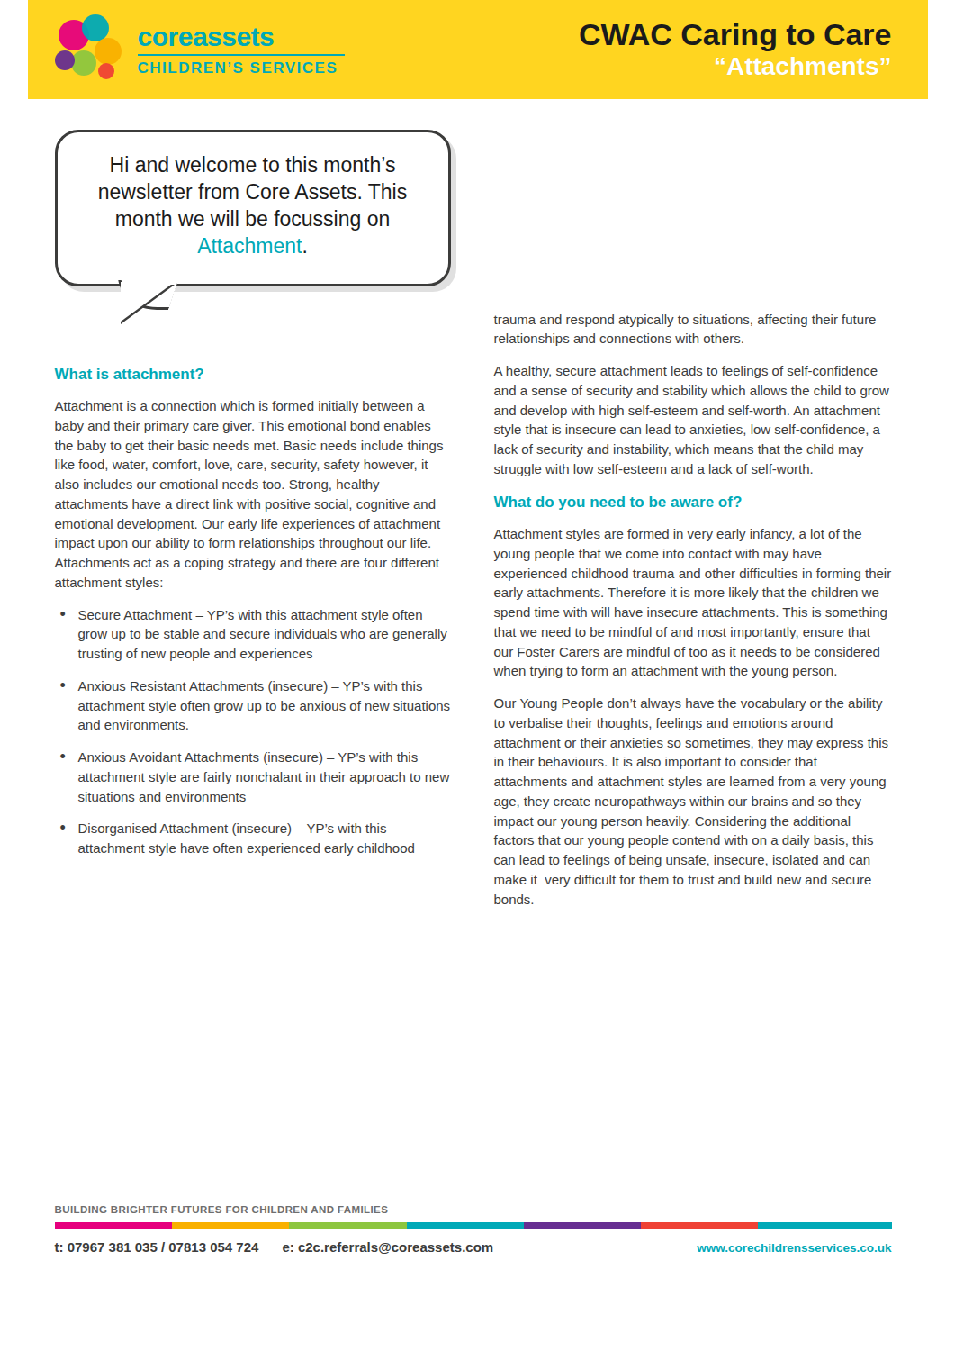coreassets
CHILDREN’S SERVICES
CWAC Caring to Care
“Attachments”
Hi and welcome to this month’s newsletter from Core Assets. This month we will be focussing on Attachment.
What is attachment?
Attachment is a connection which is formed initially between a baby and their primary care giver. This emotional bond enables the baby to get their basic needs met. Basic needs include things like food, water, comfort, love, care, security, safety however, it also includes our emotional needs too. Strong, healthy attachments have a direct link with positive social, cognitive and emotional development. Our early life experiences of attachment impact upon our ability to form relationships throughout our life. Attachments act as a coping strategy and there are four different attachment styles:
Secure Attachment – YP’s with this attachment style often grow up to be stable and secure individuals who are generally trusting of new people and experiences
Anxious Resistant Attachments (insecure) – YP’s with this attachment style often grow up to be anxious of new situations and environments.
Anxious Avoidant Attachments (insecure) – YP’s with this attachment style are fairly nonchalant in their approach to new situations and environments
Disorganised Attachment (insecure) – YP’s with this attachment style have often experienced early childhood
trauma and respond atypically to situations, affecting their future relationships and connections with others.
A healthy, secure attachment leads to feelings of self-confidence and a sense of security and stability which allows the child to grow and develop with high self-esteem and self-worth. An attachment style that is insecure can lead to anxieties, low self-confidence, a lack of security and instability, which means that the child may struggle with low self-esteem and a lack of self-worth.
What do you need to be aware of?
Attachment styles are formed in very early infancy, a lot of the young people that we come into contact with may have experienced childhood trauma and other difficulties in forming their early attachments. Therefore it is more likely that the children we spend time with will have insecure attachments. This is something that we need to be mindful of and most importantly, ensure that our Foster Carers are mindful of too as it needs to be considered when trying to form an attachment with the young person.
Our Young People don’t always have the vocabulary or the ability to verbalise their thoughts, feelings and emotions around attachment or their anxieties so sometimes, they may express this in their behaviours. It is also important to consider that attachments and attachment styles are learned from a very young age, they create neuropathways within our brains and so they impact our young person heavily. Considering the additional factors that our young people contend with on a daily basis, this can lead to feelings of being unsafe, insecure, isolated and can make it very difficult for them to trust and build new and secure bonds.
BUILDING BRIGHTER FUTURES FOR CHILDREN AND FAMILIES
t: 07967 381 035 / 07813 054 724 e: c2c.referrals@coreassets.com www.corechildrensservices.co.uk